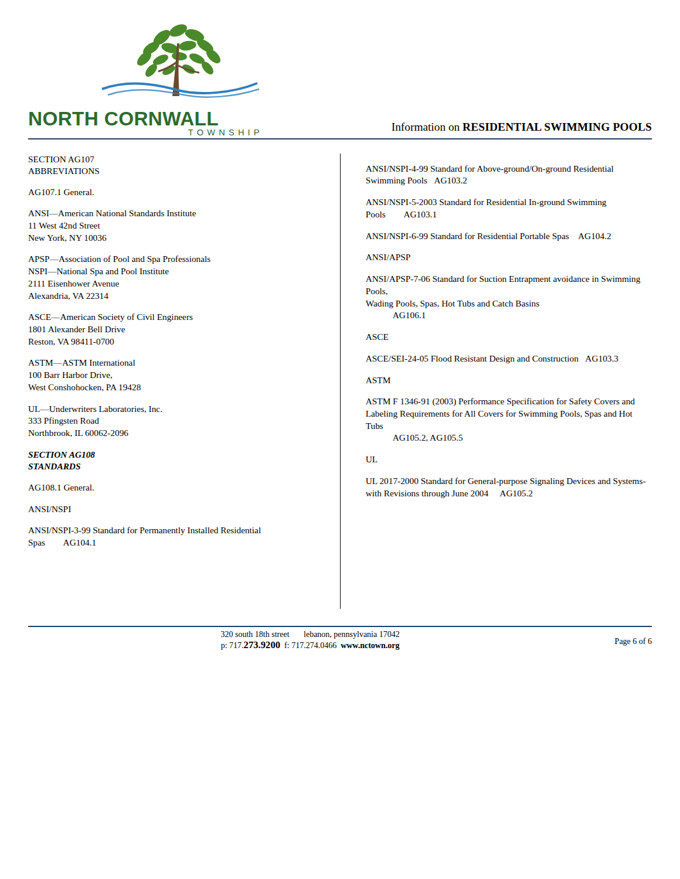NORTH CORNWALL
TOWNSHIP
Information on RESIDENTIAL SWIMMING POOLS
SECTION AG107
ABBREVIATIONS
AG107.1 General.
ANSI—American National Standards Institute
11 West 42nd Street
New York, NY 10036
APSP—Association of Pool and Spa Professionals
NSPI—National Spa and Pool Institute
2111 Eisenhower Avenue
Alexandria, VA 22314
ASCE—American Society of Civil Engineers
1801 Alexander Bell Drive
Reston, VA 98411-0700
ASTM—ASTM International
100 Barr Harbor Drive,
West Conshohocken, PA 19428
UL—Underwriters Laboratories, Inc.
333 Pfingsten Road
Northbrook, IL 60062-2096
SECTION AG108
STANDARDS
AG108.1 General.
ANSI/NSPI
ANSI/NSPI-3-99 Standard for Permanently Installed Residential Spas AG104.1
ANSI/NSPI-4-99 Standard for Above-ground/On-ground Residential Swimming Pools AG103.2
ANSI/NSPI-5-2003 Standard for Residential In-ground Swimming Pools AG103.1
ANSI/NSPI-6-99 Standard for Residential Portable Spas AG104.2
ANSI/APSP
ANSI/APSP-7-06 Standard for Suction Entrapment avoidance in Swimming Pools,
Wading Pools, Spas, Hot Tubs and Catch Basins
AG106.1
ASCE
ASCE/SEI-24-05 Flood Resistant Design and Construction AG103.3
ASTM
ASTM F 1346-91 (2003) Performance Specification for Safety Covers and Labeling Requirements for All Covers for Swimming Pools, Spas and Hot Tubs
AG105.2, AG105.5
UL
UL 2017-2000 Standard for General-purpose Signaling Devices and Systems-with Revisions through June 2004 AG105.2
320 south 18th street lebanon, pennsylvania 17042
p: 717.273.9200 f: 717.274.0466 www.nctown.org
Page 6 of 6